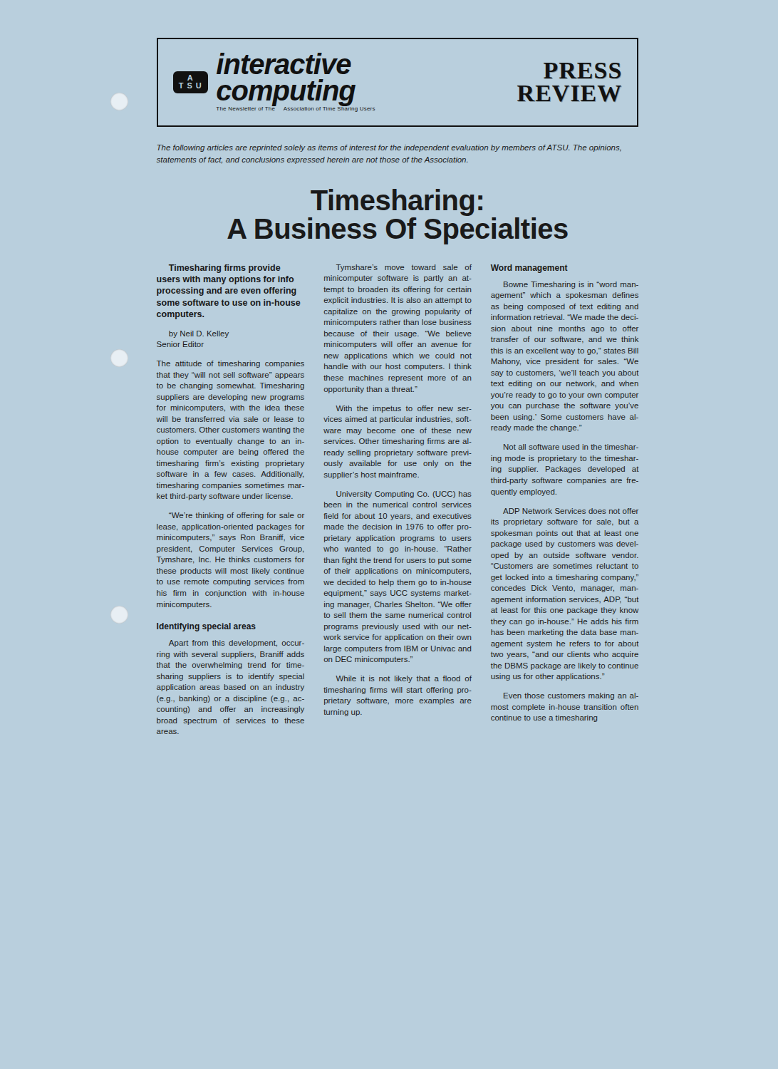A
T S U
interactive computing
The Newsletter of The Association of Time Sharing Users
PRESS
REVIEW
The following articles are reprinted solely as items of interest for the independent evaluation by members of ATSU. The opinions, statements of fact, and conclusions expressed herein are not those of the Association.
Timesharing: A Business Of Specialties
Timesharing firms provide users with many options for info processing and are even offering some software to use on in-house computers.
by Neil D. Kelley
Senior Editor
The attitude of timesharing companies that they “will not sell software” appears to be changing somewhat. Timesharing suppliers are developing new programs for minicomputers, with the idea these will be transferred via sale or lease to customers. Other customers wanting the option to eventually change to an in-house computer are being offered the timesharing firm’s existing proprietary software in a few cases. Additionally, timesharing companies sometimes market third-party software under license.
“We’re thinking of offering for sale or lease, application-oriented packages for minicomputers,” says Ron Braniff, vice president, Computer Services Group, Tymshare, Inc. He thinks customers for these products will most likely continue to use remote computing services from his firm in conjunction with in-house minicomputers.
Identifying special areas
Apart from this development, occurring with several suppliers, Braniff adds that the overwhelming trend for timesharing suppliers is to identify special application areas based on an industry (e.g., banking) or a discipline (e.g., accounting) and offer an increasingly broad spectrum of services to these areas.
Tymshare’s move toward sale of minicomputer software is partly an attempt to broaden its offering for certain explicit industries. It is also an attempt to capitalize on the growing popularity of minicomputers rather than lose business because of their usage. “We believe minicomputers will offer an avenue for new applications which we could not handle with our host computers. I think these machines represent more of an opportunity than a threat.”
With the impetus to offer new services aimed at particular industries, software may become one of these new services. Other timesharing firms are already selling proprietary software previously available for use only on the supplier’s host mainframe.
University Computing Co. (UCC) has been in the numerical control services field for about 10 years, and executives made the decision in 1976 to offer proprietary application programs to users who wanted to go in-house. “Rather than fight the trend for users to put some of their applications on minicomputers, we decided to help them go to in-house equipment,” says UCC systems marketing manager, Charles Shelton. “We offer to sell them the same numerical control programs previously used with our network service for application on their own large computers from IBM or Univac and on DEC minicomputers.”
While it is not likely that a flood of timesharing firms will start offering proprietary software, more examples are turning up.
Word management
Bowne Timesharing is in “word management” which a spokesman defines as being composed of text editing and information retrieval. “We made the decision about nine months ago to offer transfer of our software, and we think this is an excellent way to go,” states Bill Mahony, vice president for sales. “We say to customers, ‘we’ll teach you about text editing on our network, and when you’re ready to go to your own computer you can purchase the software you’ve been using.’ Some customers have already made the change.”
Not all software used in the timesharing mode is proprietary to the timesharing supplier. Packages developed at third-party software companies are frequently employed.
ADP Network Services does not offer its proprietary software for sale, but a spokesman points out that at least one package used by customers was developed by an outside software vendor. “Customers are sometimes reluctant to get locked into a timesharing company,” concedes Dick Vento, manager, management information services, ADP, “but at least for this one package they know they can go in-house.” He adds his firm has been marketing the data base management system he refers to for about two years, “and our clients who acquire the DBMS package are likely to continue using us for other applications.”
Even those customers making an almost complete in-house transition often continue to use a timesharing